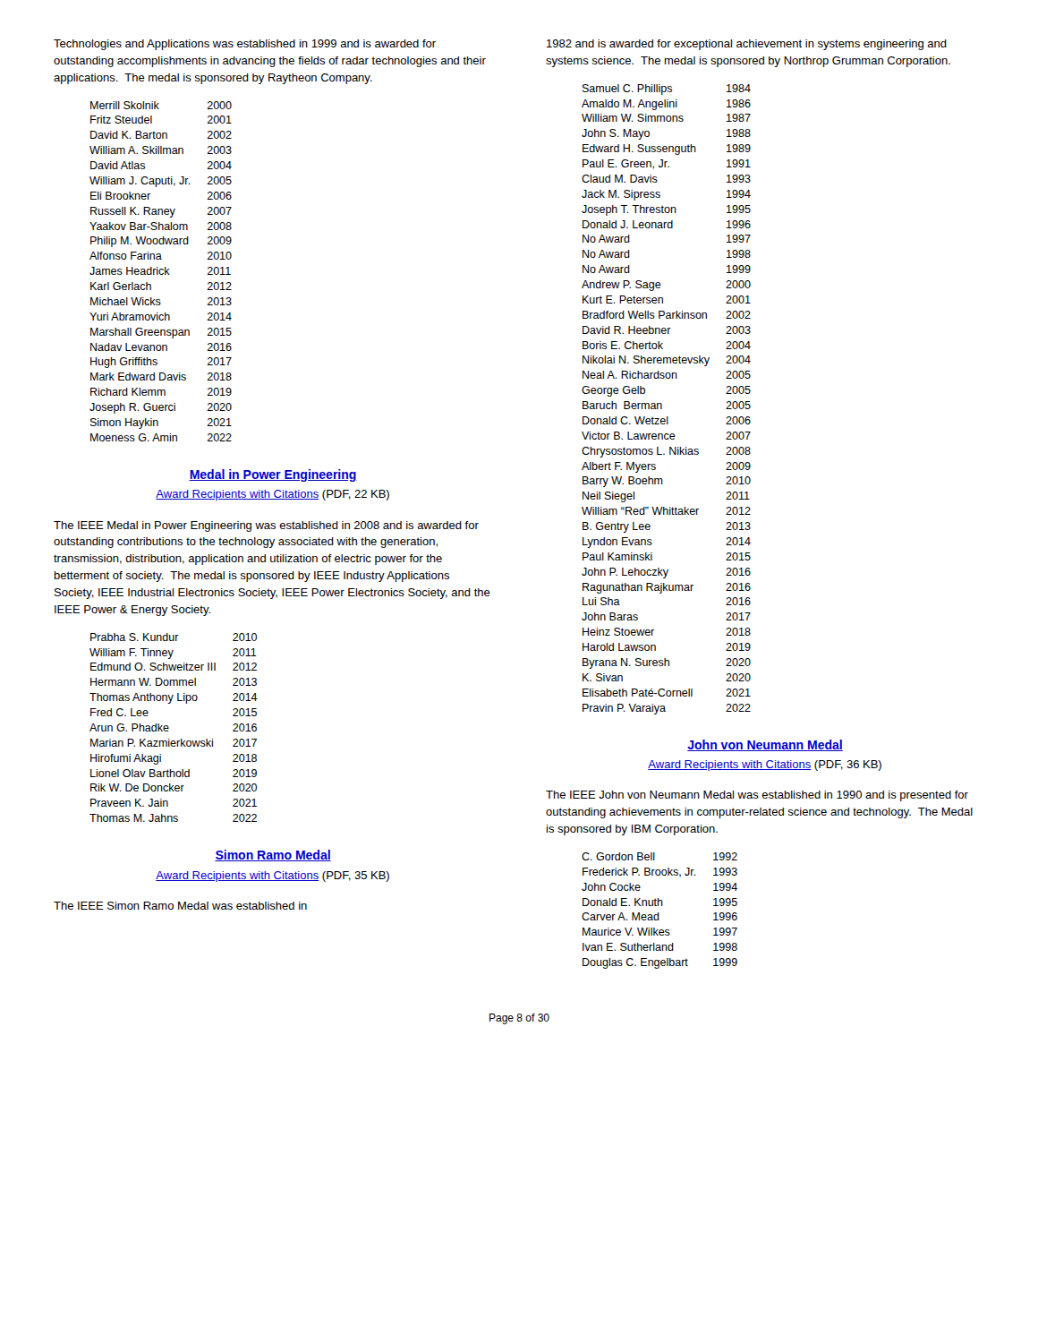Technologies and Applications was established in 1999 and is awarded for outstanding accomplishments in advancing the fields of radar technologies and their applications. The medal is sponsored by Raytheon Company.
| Merrill Skolnik | 2000 |
| Fritz Steudel | 2001 |
| David K. Barton | 2002 |
| William A. Skillman | 2003 |
| David Atlas | 2004 |
| William J. Caputi, Jr. | 2005 |
| Eli Brookner | 2006 |
| Russell K. Raney | 2007 |
| Yaakov Bar-Shalom | 2008 |
| Philip M. Woodward | 2009 |
| Alfonso Farina | 2010 |
| James Headrick | 2011 |
| Karl Gerlach | 2012 |
| Michael Wicks | 2013 |
| Yuri Abramovich | 2014 |
| Marshall Greenspan | 2015 |
| Nadav Levanon | 2016 |
| Hugh Griffiths | 2017 |
| Mark Edward Davis | 2018 |
| Richard Klemm | 2019 |
| Joseph R. Guerci | 2020 |
| Simon Haykin | 2021 |
| Moeness G. Amin | 2022 |
Medal in Power Engineering
Award Recipients with Citations (PDF, 22 KB)
The IEEE Medal in Power Engineering was established in 2008 and is awarded for outstanding contributions to the technology associated with the generation, transmission, distribution, application and utilization of electric power for the betterment of society. The medal is sponsored by IEEE Industry Applications Society, IEEE Industrial Electronics Society, IEEE Power Electronics Society, and the IEEE Power & Energy Society.
| Prabha S. Kundur | 2010 |
| William F. Tinney | 2011 |
| Edmund O. Schweitzer III | 2012 |
| Hermann W. Dommel | 2013 |
| Thomas Anthony Lipo | 2014 |
| Fred C. Lee | 2015 |
| Arun G. Phadke | 2016 |
| Marian P. Kazmierkowski | 2017 |
| Hirofumi Akagi | 2018 |
| Lionel Olav Barthold | 2019 |
| Rik W. De Doncker | 2020 |
| Praveen K. Jain | 2021 |
| Thomas M. Jahns | 2022 |
Simon Ramo Medal
Award Recipients with Citations (PDF, 35 KB)
The IEEE Simon Ramo Medal was established in
1982 and is awarded for exceptional achievement in systems engineering and systems science. The medal is sponsored by Northrop Grumman Corporation.
| Samuel C. Phillips | 1984 |
| Amaldo M. Angelini | 1986 |
| William W. Simmons | 1987 |
| John S. Mayo | 1988 |
| Edward H. Sussenguth | 1989 |
| Paul E. Green, Jr. | 1991 |
| Claud M. Davis | 1993 |
| Jack M. Sipress | 1994 |
| Joseph T. Threston | 1995 |
| Donald J. Leonard | 1996 |
| No Award | 1997 |
| No Award | 1998 |
| No Award | 1999 |
| Andrew P. Sage | 2000 |
| Kurt E. Petersen | 2001 |
| Bradford Wells Parkinson | 2002 |
| David R. Heebner | 2003 |
| Boris E. Chertok | 2004 |
| Nikolai N. Sheremetevsky | 2004 |
| Neal A. Richardson | 2005 |
| George Gelb | 2005 |
| Baruch Berman | 2005 |
| Donald C. Wetzel | 2006 |
| Victor B. Lawrence | 2007 |
| Chrysostomos L. Nikias | 2008 |
| Albert F. Myers | 2009 |
| Barry W. Boehm | 2010 |
| Neil Siegel | 2011 |
| William “Red” Whittaker | 2012 |
| B. Gentry Lee | 2013 |
| Lyndon Evans | 2014 |
| Paul Kaminski | 2015 |
| John P. Lehoczky | 2016 |
| Ragunathan Rajkumar | 2016 |
| Lui Sha | 2016 |
| John Baras | 2017 |
| Heinz Stoewer | 2018 |
| Harold Lawson | 2019 |
| Byrana N. Suresh | 2020 |
| K. Sivan | 2020 |
| Elisabeth Paté-Cornell | 2021 |
| Pravin P. Varaiya | 2022 |
John von Neumann Medal
Award Recipients with Citations (PDF, 36 KB)
The IEEE John von Neumann Medal was established in 1990 and is presented for outstanding achievements in computer-related science and technology. The Medal is sponsored by IBM Corporation.
| C. Gordon Bell | 1992 |
| Frederick P. Brooks, Jr. | 1993 |
| John Cocke | 1994 |
| Donald E. Knuth | 1995 |
| Carver A. Mead | 1996 |
| Maurice V. Wilkes | 1997 |
| Ivan E. Sutherland | 1998 |
| Douglas C. Engelbart | 1999 |
Page 8 of 30